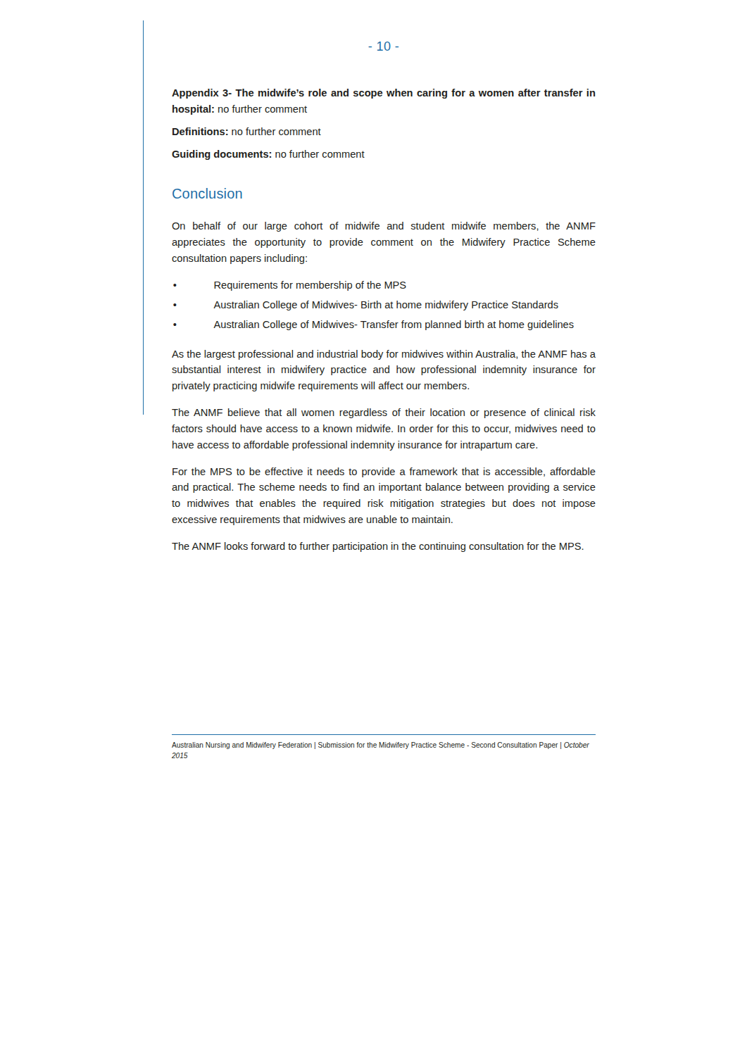- 10 -
Appendix 3- The midwife’s role and scope when caring for a women after transfer in hospital: no further comment
Definitions: no further comment
Guiding documents: no further comment
Conclusion
On behalf of our large cohort of midwife and student midwife members, the ANMF appreciates the opportunity to provide comment on the Midwifery Practice Scheme consultation papers including:
Requirements for membership of the MPS
Australian College of Midwives- Birth at home midwifery Practice Standards
Australian College of Midwives- Transfer from planned birth at home guidelines
As the largest professional and industrial body for midwives within Australia, the ANMF has a substantial interest in midwifery practice and how professional indemnity insurance for privately practicing midwife requirements will affect our members.
The ANMF believe that all women regardless of their location or presence of clinical risk factors should have access to a known midwife. In order for this to occur, midwives need to have access to affordable professional indemnity insurance for intrapartum care.
For the MPS to be effective it needs to provide a framework that is accessible, affordable and practical. The scheme needs to find an important balance between providing a service to midwives that enables the required risk mitigation strategies but does not impose excessive requirements that midwives are unable to maintain.
The ANMF looks forward to further participation in the continuing consultation for the MPS.
Australian Nursing and Midwifery Federation | Submission for the Midwifery Practice Scheme - Second Consultation Paper | October 2015